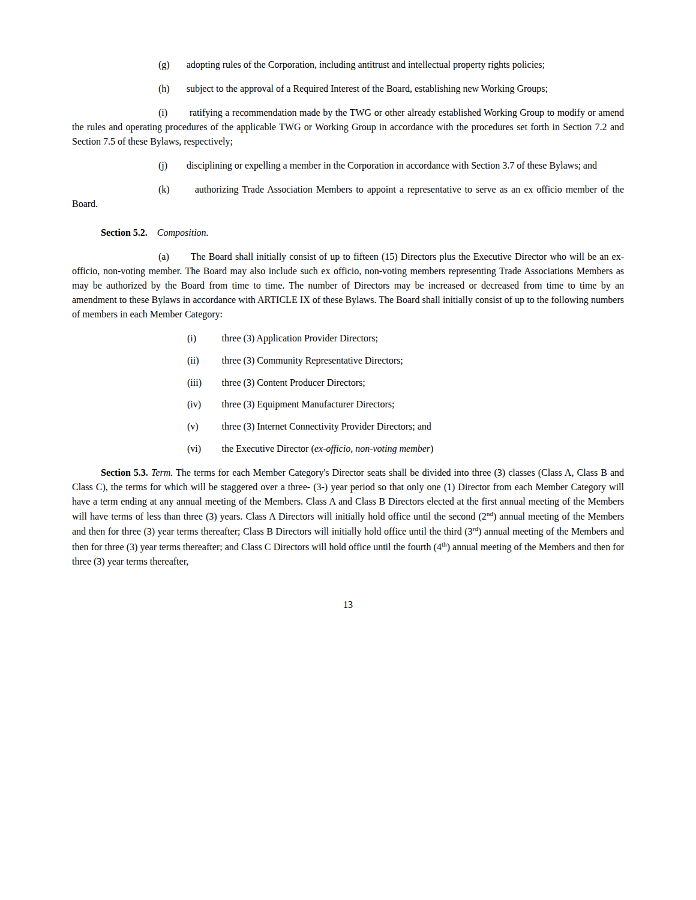(g) adopting rules of the Corporation, including antitrust and intellectual property rights policies;
(h) subject to the approval of a Required Interest of the Board, establishing new Working Groups;
(i) ratifying a recommendation made by the TWG or other already established Working Group to modify or amend the rules and operating procedures of the applicable TWG or Working Group in accordance with the procedures set forth in Section 7.2 and Section 7.5 of these Bylaws, respectively;
(j) disciplining or expelling a member in the Corporation in accordance with Section 3.7 of these Bylaws; and
(k) authorizing Trade Association Members to appoint a representative to serve as an ex officio member of the Board.
Section 5.2. Composition.
(a) The Board shall initially consist of up to fifteen (15) Directors plus the Executive Director who will be an ex-officio, non-voting member. The Board may also include such ex officio, non-voting members representing Trade Associations Members as may be authorized by the Board from time to time. The number of Directors may be increased or decreased from time to time by an amendment to these Bylaws in accordance with ARTICLE IX of these Bylaws. The Board shall initially consist of up to the following numbers of members in each Member Category:
(i) three (3) Application Provider Directors;
(ii) three (3) Community Representative Directors;
(iii) three (3) Content Producer Directors;
(iv) three (3) Equipment Manufacturer Directors;
(v) three (3) Internet Connectivity Provider Directors; and
(vi) the Executive Director (ex-officio, non-voting member)
Section 5.3. Term. The terms for each Member Category's Director seats shall be divided into three (3) classes (Class A, Class B and Class C), the terms for which will be staggered over a three- (3-) year period so that only one (1) Director from each Member Category will have a term ending at any annual meeting of the Members. Class A and Class B Directors elected at the first annual meeting of the Members will have terms of less than three (3) years. Class A Directors will initially hold office until the second (2nd) annual meeting of the Members and then for three (3) year terms thereafter; Class B Directors will initially hold office until the third (3rd) annual meeting of the Members and then for three (3) year terms thereafter; and Class C Directors will hold office until the fourth (4th) annual meeting of the Members and then for three (3) year terms thereafter,
13